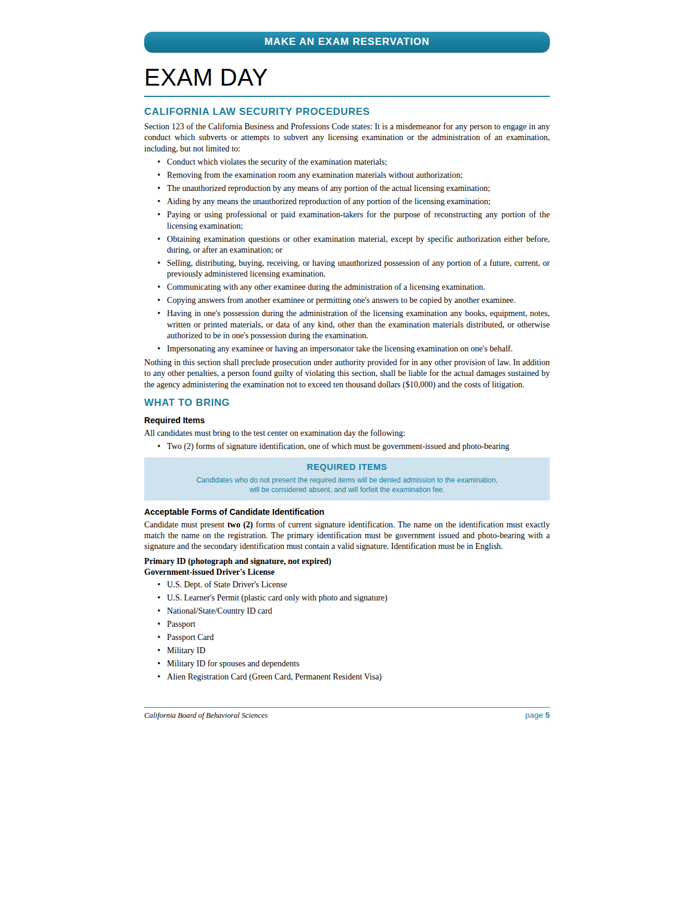MAKE AN EXAM RESERVATION
EXAM DAY
CALIFORNIA LAW SECURITY PROCEDURES
Section 123 of the California Business and Professions Code states: It is a misdemeanor for any person to engage in any conduct which subverts or attempts to subvert any licensing examination or the administration of an examination, including, but not limited to:
Conduct which violates the security of the examination materials;
Removing from the examination room any examination materials without authorization;
The unauthorized reproduction by any means of any portion of the actual licensing examination;
Aiding by any means the unauthorized reproduction of any portion of the licensing examination;
Paying or using professional or paid examination-takers for the purpose of reconstructing any portion of the licensing examination;
Obtaining examination questions or other examination material, except by specific authorization either before, during, or after an examination; or
Selling, distributing, buying, receiving, or having unauthorized possession of any portion of a future, current, or previously administered licensing examination.
Communicating with any other examinee during the administration of a licensing examination.
Copying answers from another examinee or permitting one's answers to be copied by another examinee.
Having in one's possession during the administration of the licensing examination any books, equipment, notes, written or printed materials, or data of any kind, other than the examination materials distributed, or otherwise authorized to be in one's possession during the examination.
Impersonating any examinee or having an impersonator take the licensing examination on one's behalf.
Nothing in this section shall preclude prosecution under authority provided for in any other provision of law. In addition to any other penalties, a person found guilty of violating this section, shall be liable for the actual damages sustained by the agency administering the examination not to exceed ten thousand dollars ($10,000) and the costs of litigation.
WHAT TO BRING
Required Items
All candidates must bring to the test center on examination day the following:
Two (2) forms of signature identification, one of which must be government-issued and photo-bearing
REQUIRED ITEMS
Candidates who do not present the required items will be denied admission to the examination,
will be considered absent, and will forfeit the examination fee.
Acceptable Forms of Candidate Identification
Candidate must present two (2) forms of current signature identification. The name on the identification must exactly match the name on the registration. The primary identification must be government issued and photo-bearing with a signature and the secondary identification must contain a valid signature. Identification must be in English.
Primary ID (photograph and signature, not expired)
Government-issued Driver's License
U.S. Dept. of State Driver's License
U.S. Learner's Permit (plastic card only with photo and signature)
National/State/Country ID card
Passport
Passport Card
Military ID
Military ID for spouses and dependents
Alien Registration Card (Green Card, Permanent Resident Visa)
California Board of Behavioral Sciences page 5